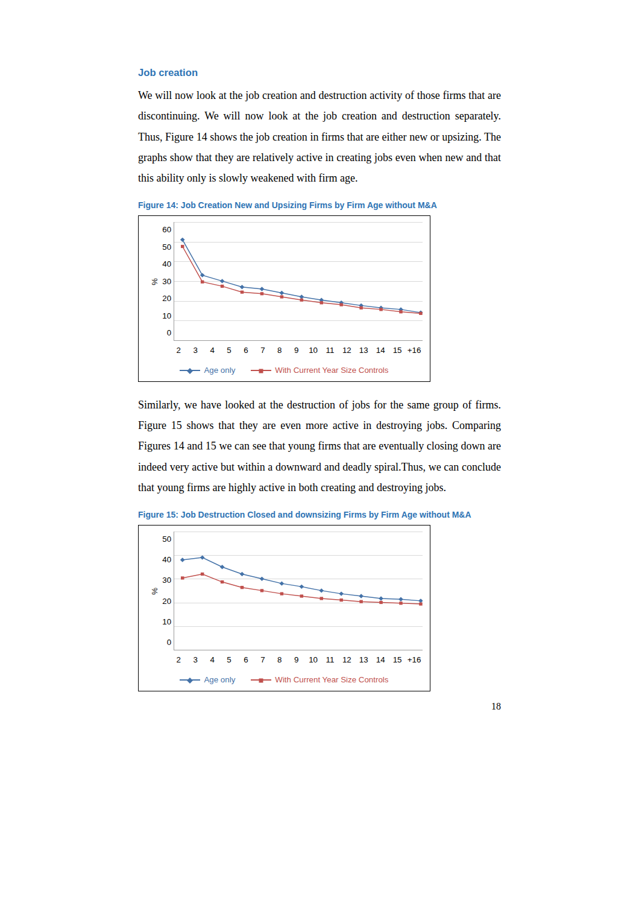Job creation
We will now look at the job creation and destruction activity of those firms that are discontinuing. We will now look at the job creation and destruction separately. Thus, Figure 14 shows the job creation in firms that are either new or upsizing. The graphs show that they are relatively active in creating jobs even when new and that this ability only is slowly weakened with firm age.
Figure 14: Job Creation New and Upsizing Firms by Firm Age without M&A
%
6050403020100
23456789101112131415+16
Age only With Current Year Size Controls
Similarly, we have looked at the destruction of jobs for the same group of firms. Figure 15 shows that they are even more active in destroying jobs. Comparing Figures 14 and 15 we can see that young firms that are eventually closing down are indeed very active but within a downward and deadly spiral.Thus, we can conclude that young firms are highly active in both creating and destroying jobs.
Figure 15: Job Destruction Closed and downsizing Firms by Firm Age without M&A
%
50403020100
23456789101112131415+16
Age only With Current Year Size Controls
18